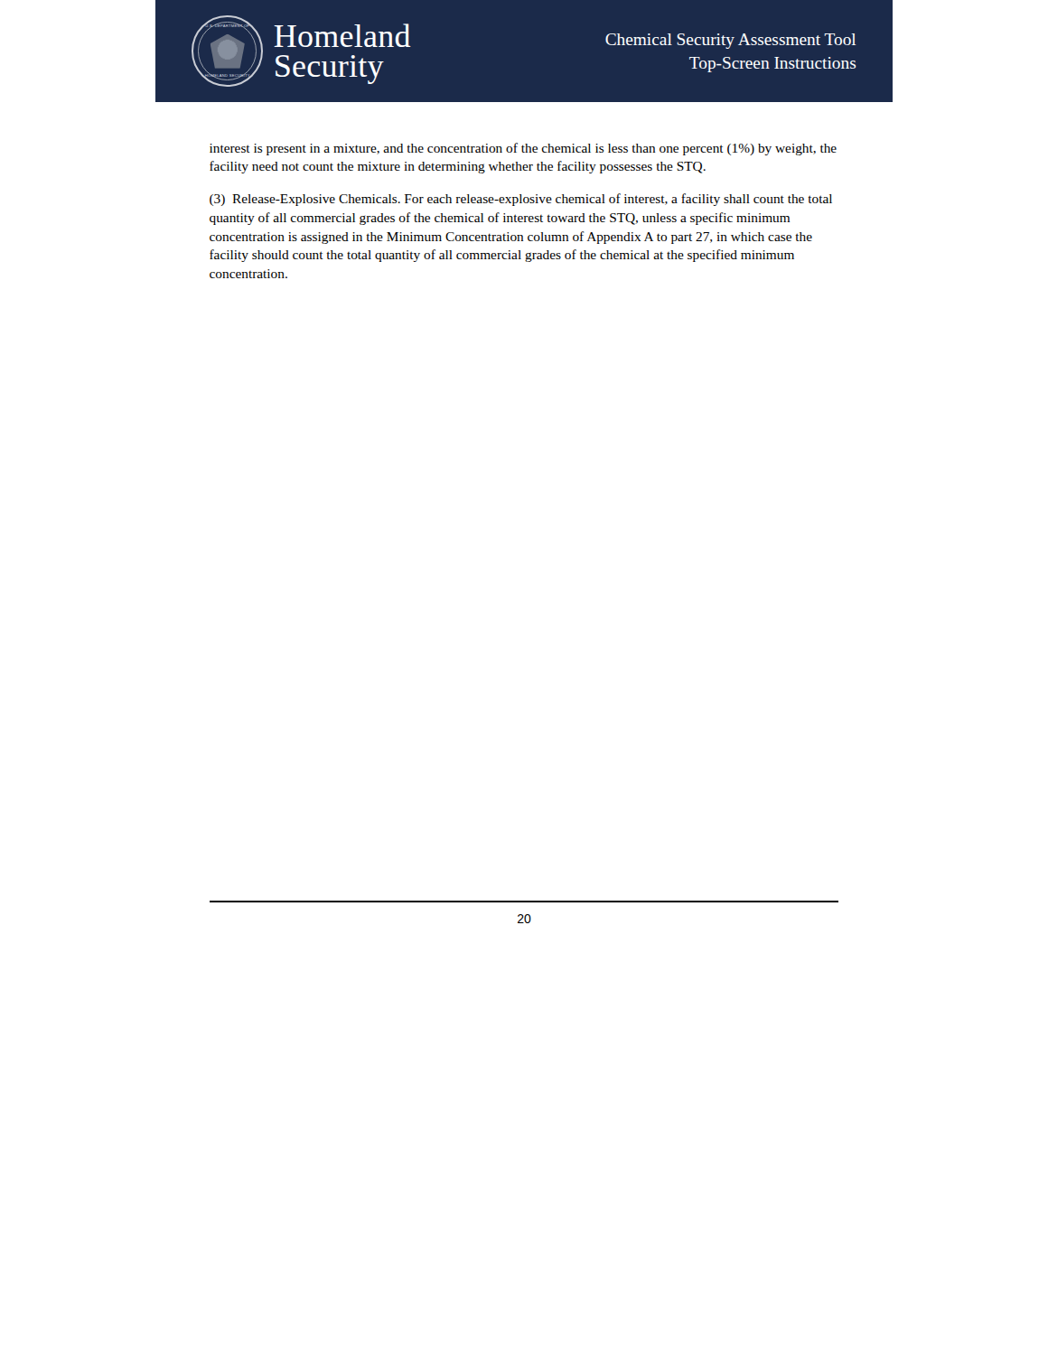U.S. DEPARTMENT OF
HOMELAND SECURITY
Homeland Security
Chemical Security Assessment Tool
Top-Screen Instructions
interest is present in a mixture, and the concentration of the chemical is less than one percent (1%) by weight, the facility need not count the mixture in determining whether the facility possesses the STQ.
(3) Release-Explosive Chemicals. For each release-explosive chemical of interest, a facility shall count the total quantity of all commercial grades of the chemical of interest toward the STQ, unless a specific minimum concentration is assigned in the Minimum Concentration column of Appendix A to part 27, in which case the facility should count the total quantity of all commercial grades of the chemical at the specified minimum concentration.
20